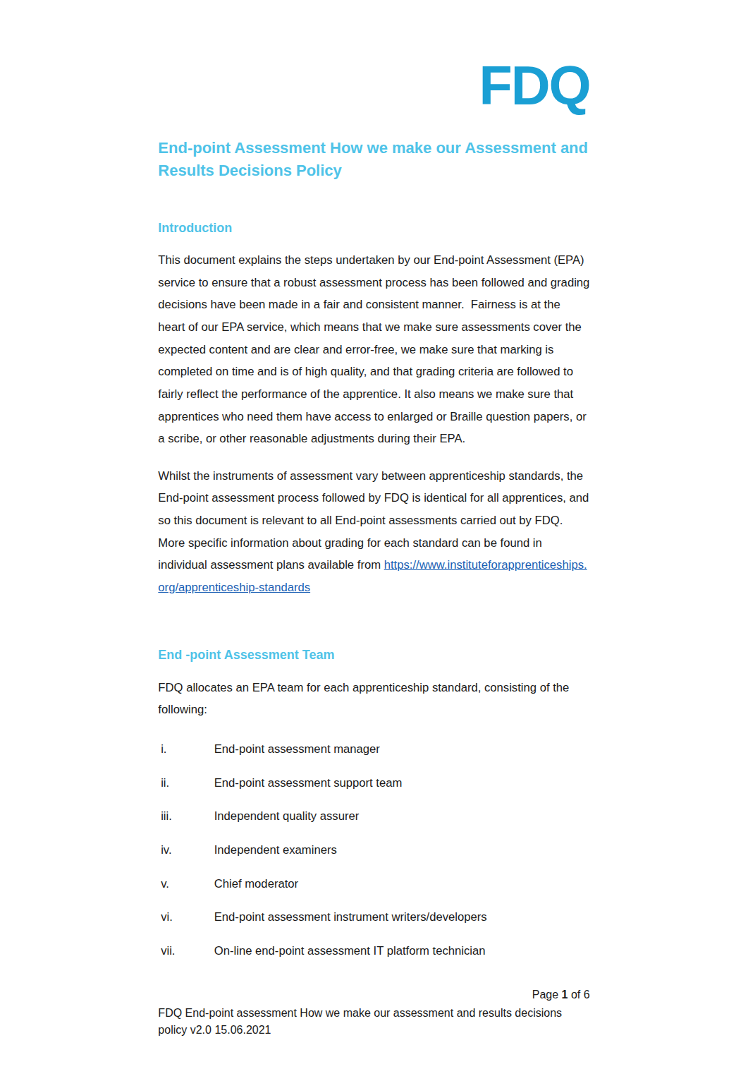FDQ
End-point Assessment How we make our Assessment and Results Decisions Policy
Introduction
This document explains the steps undertaken by our End-point Assessment (EPA) service to ensure that a robust assessment process has been followed and grading decisions have been made in a fair and consistent manner. Fairness is at the heart of our EPA service, which means that we make sure assessments cover the expected content and are clear and error-free, we make sure that marking is completed on time and is of high quality, and that grading criteria are followed to fairly reflect the performance of the apprentice. It also means we make sure that apprentices who need them have access to enlarged or Braille question papers, or a scribe, or other reasonable adjustments during their EPA.
Whilst the instruments of assessment vary between apprenticeship standards, the End-point assessment process followed by FDQ is identical for all apprentices, and so this document is relevant to all End-point assessments carried out by FDQ. More specific information about grading for each standard can be found in individual assessment plans available from https://www.instituteforapprenticeships.org/apprenticeship-standards
End -point Assessment Team
FDQ allocates an EPA team for each apprenticeship standard, consisting of the following:
i. End-point assessment manager
ii. End-point assessment support team
iii. Independent quality assurer
iv. Independent examiners
v. Chief moderator
vi. End-point assessment instrument writers/developers
vii. On-line end-point assessment IT platform technician
Page 1 of 6
FDQ End-point assessment How we make our assessment and results decisions policy v2.0 15.06.2021